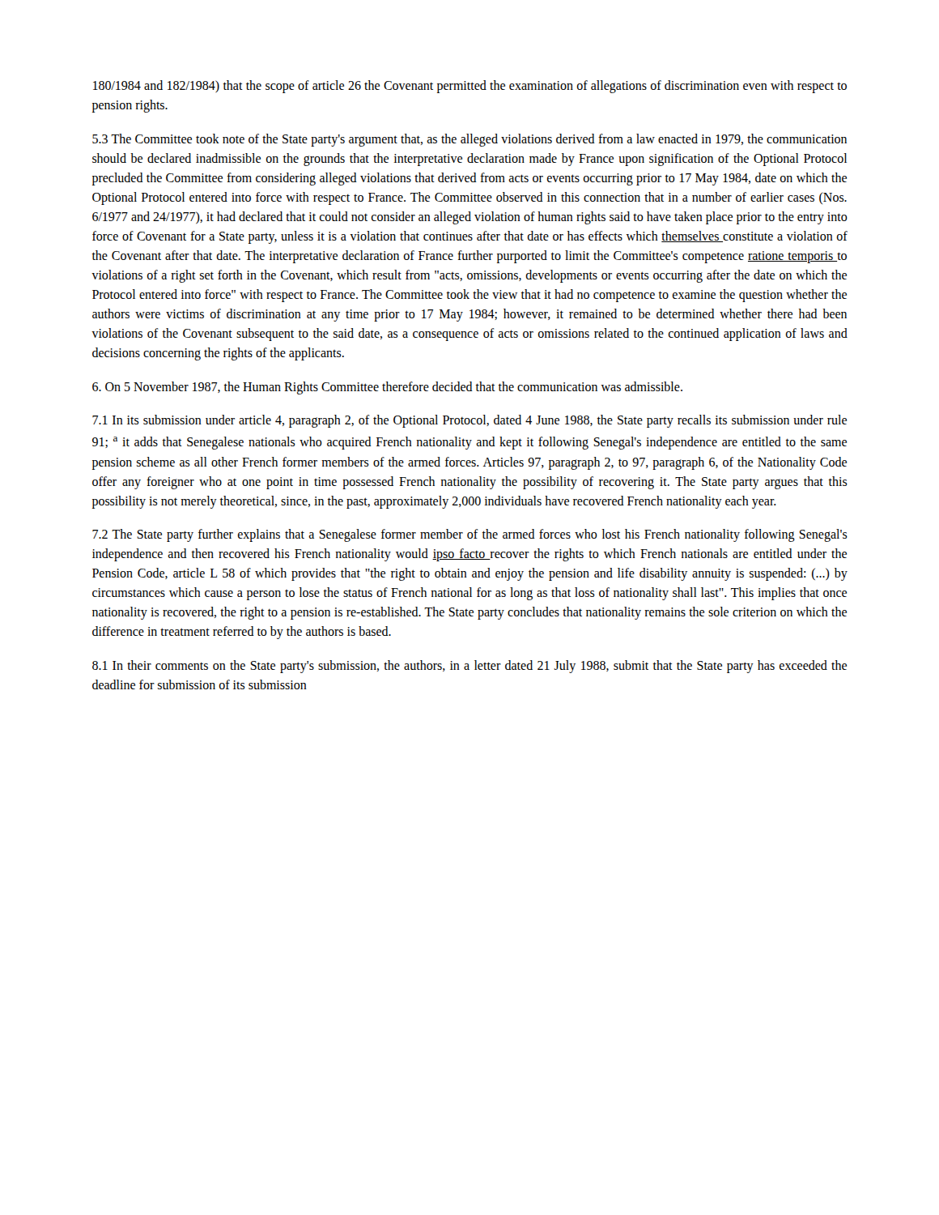180/1984 and 182/1984) that the scope of article 26 the Covenant permitted the examination of allegations of discrimination even with respect to pension rights.
5.3 The Committee took note of the State party's argument that, as the alleged violations derived from a law enacted in 1979, the communication should be declared inadmissible on the grounds that the interpretative declaration made by France upon signification of the Optional Protocol precluded the Committee from considering alleged violations that derived from acts or events occurring prior to 17 May 1984, date on which the Optional Protocol entered into force with respect to France. The Committee observed in this connection that in a number of earlier cases (Nos. 6/1977 and 24/1977), it had declared that it could not consider an alleged violation of human rights said to have taken place prior to the entry into force of Covenant for a State party, unless it is a violation that continues after that date or has effects which themselves constitute a violation of the Covenant after that date. The interpretative declaration of France further purported to limit the Committee's competence ratione temporis to violations of a right set forth in the Covenant, which result from "acts, omissions, developments or events occurring after the date on which the Protocol entered into force" with respect to France. The Committee took the view that it had no competence to examine the question whether the authors were victims of discrimination at any time prior to 17 May 1984; however, it remained to be determined whether there had been violations of the Covenant subsequent to the said date, as a consequence of acts or omissions related to the continued application of laws and decisions concerning the rights of the applicants.
6. On 5 November 1987, the Human Rights Committee therefore decided that the communication was admissible.
7.1 In its submission under article 4, paragraph 2, of the Optional Protocol, dated 4 June 1988, the State party recalls its submission under rule 91; a it adds that Senegalese nationals who acquired French nationality and kept it following Senegal's independence are entitled to the same pension scheme as all other French former members of the armed forces. Articles 97, paragraph 2, to 97, paragraph 6, of the Nationality Code offer any foreigner who at one point in time possessed French nationality the possibility of recovering it. The State party argues that this possibility is not merely theoretical, since, in the past, approximately 2,000 individuals have recovered French nationality each year.
7.2 The State party further explains that a Senegalese former member of the armed forces who lost his French nationality following Senegal's independence and then recovered his French nationality would ipso facto recover the rights to which French nationals are entitled under the Pension Code, article L 58 of which provides that "the right to obtain and enjoy the pension and life disability annuity is suspended: (...) by circumstances which cause a person to lose the status of French national for as long as that loss of nationality shall last". This implies that once nationality is recovered, the right to a pension is re-established. The State party concludes that nationality remains the sole criterion on which the difference in treatment referred to by the authors is based.
8.1 In their comments on the State party's submission, the authors, in a letter dated 21 July 1988, submit that the State party has exceeded the deadline for submission of its submission